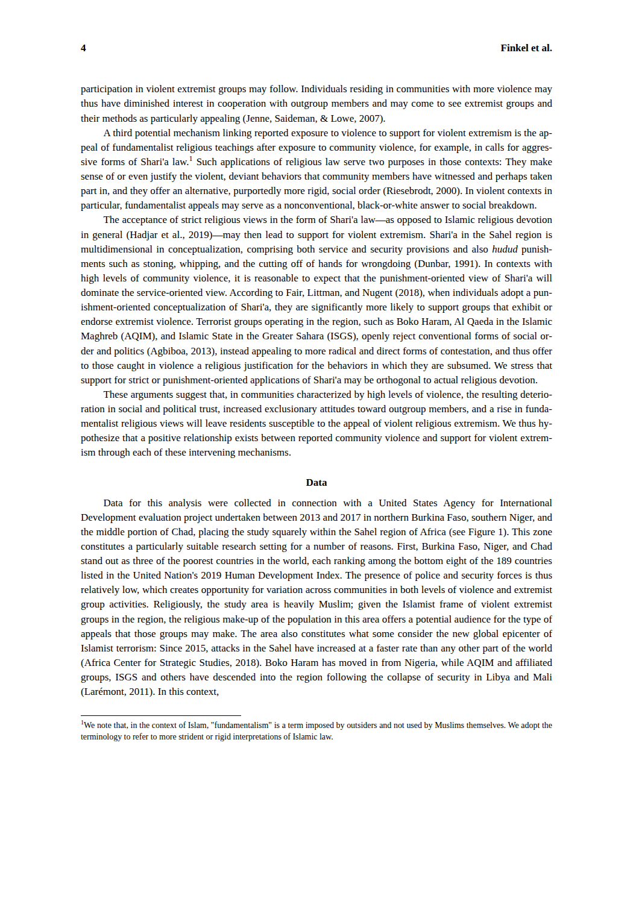4 Finkel et al.
participation in violent extremist groups may follow. Individuals residing in communities with more violence may thus have diminished interest in cooperation with outgroup members and may come to see extremist groups and their methods as particularly appealing (Jenne, Saideman, & Lowe, 2007).
A third potential mechanism linking reported exposure to violence to support for violent extremism is the appeal of fundamentalist religious teachings after exposure to community violence, for example, in calls for aggressive forms of Shari'a law.1 Such applications of religious law serve two purposes in those contexts: They make sense of or even justify the violent, deviant behaviors that community members have witnessed and perhaps taken part in, and they offer an alternative, purportedly more rigid, social order (Riesebrodt, 2000). In violent contexts in particular, fundamentalist appeals may serve as a nonconventional, black-or-white answer to social breakdown.
The acceptance of strict religious views in the form of Shari'a law—as opposed to Islamic religious devotion in general (Hadjar et al., 2019)—may then lead to support for violent extremism. Shari'a in the Sahel region is multidimensional in conceptualization, comprising both service and security provisions and also hudud punishments such as stoning, whipping, and the cutting off of hands for wrongdoing (Dunbar, 1991). In contexts with high levels of community violence, it is reasonable to expect that the punishment-oriented view of Shari'a will dominate the service-oriented view. According to Fair, Littman, and Nugent (2018), when individuals adopt a punishment-oriented conceptualization of Shari'a, they are significantly more likely to support groups that exhibit or endorse extremist violence. Terrorist groups operating in the region, such as Boko Haram, Al Qaeda in the Islamic Maghreb (AQIM), and Islamic State in the Greater Sahara (ISGS), openly reject conventional forms of social order and politics (Agbiboa, 2013), instead appealing to more radical and direct forms of contestation, and thus offer to those caught in violence a religious justification for the behaviors in which they are subsumed. We stress that support for strict or punishment-oriented applications of Shari'a may be orthogonal to actual religious devotion.
These arguments suggest that, in communities characterized by high levels of violence, the resulting deterioration in social and political trust, increased exclusionary attitudes toward outgroup members, and a rise in fundamentalist religious views will leave residents susceptible to the appeal of violent religious extremism. We thus hypothesize that a positive relationship exists between reported community violence and support for violent extremism through each of these intervening mechanisms.
Data
Data for this analysis were collected in connection with a United States Agency for International Development evaluation project undertaken between 2013 and 2017 in northern Burkina Faso, southern Niger, and the middle portion of Chad, placing the study squarely within the Sahel region of Africa (see Figure 1). This zone constitutes a particularly suitable research setting for a number of reasons. First, Burkina Faso, Niger, and Chad stand out as three of the poorest countries in the world, each ranking among the bottom eight of the 189 countries listed in the United Nation's 2019 Human Development Index. The presence of police and security forces is thus relatively low, which creates opportunity for variation across communities in both levels of violence and extremist group activities. Religiously, the study area is heavily Muslim; given the Islamist frame of violent extremist groups in the region, the religious make-up of the population in this area offers a potential audience for the type of appeals that those groups may make. The area also constitutes what some consider the new global epicenter of Islamist terrorism: Since 2015, attacks in the Sahel have increased at a faster rate than any other part of the world (Africa Center for Strategic Studies, 2018). Boko Haram has moved in from Nigeria, while AQIM and affiliated groups, ISGS and others have descended into the region following the collapse of security in Libya and Mali (Larémont, 2011). In this context,
1We note that, in the context of Islam, "fundamentalism" is a term imposed by outsiders and not used by Muslims themselves. We adopt the terminology to refer to more strident or rigid interpretations of Islamic law.